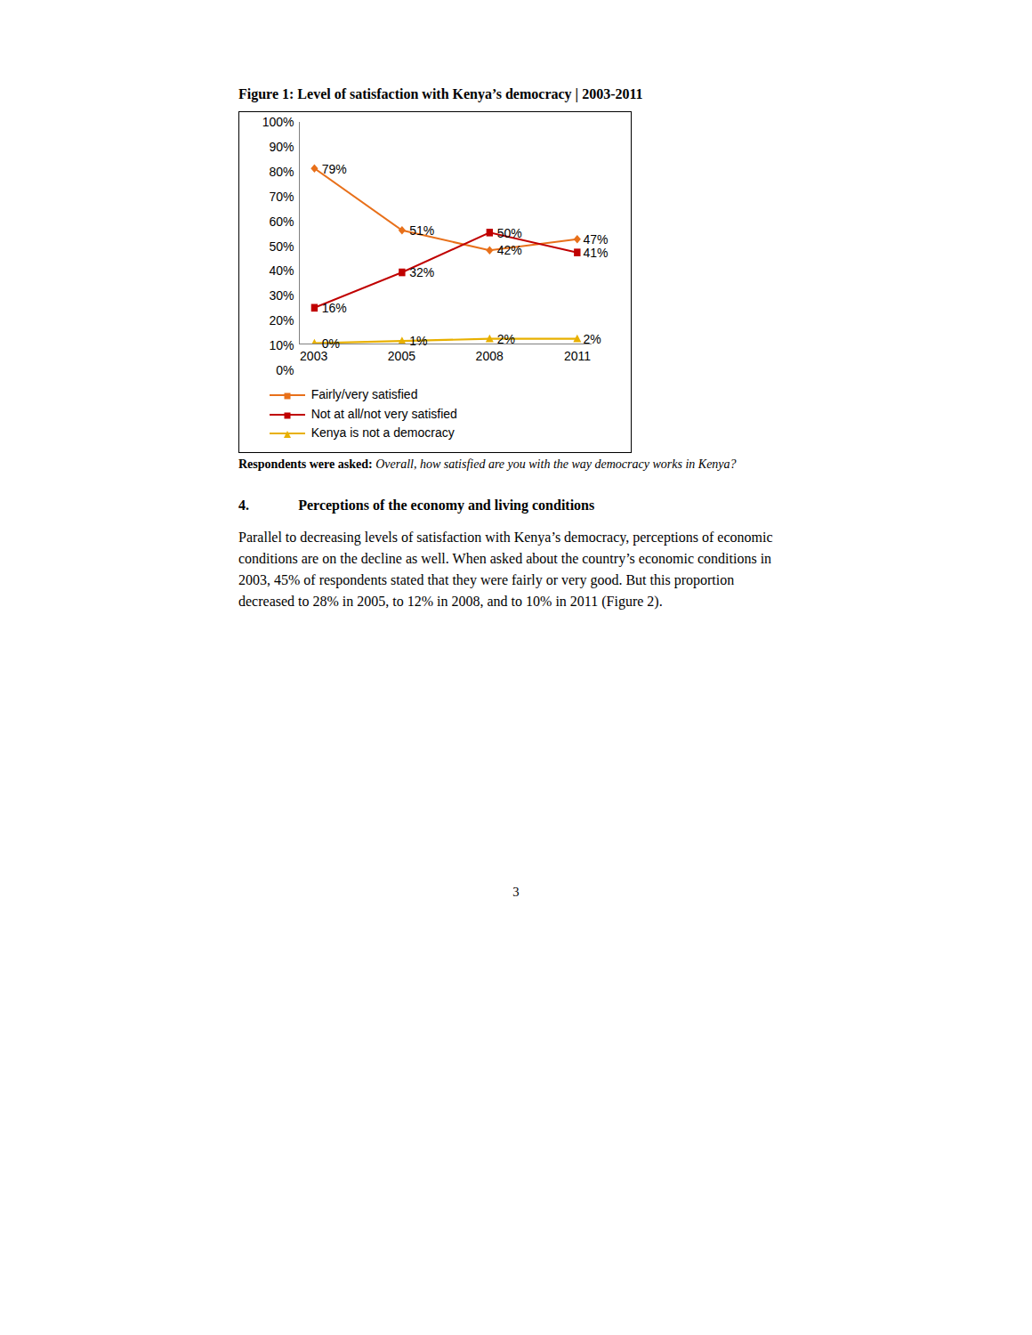Figure 1: Level of satisfaction with Kenya’s democracy | 2003-2011
100% 90% 80% 70% 60% 50% 40% 30% 20% 10% 0%
79% 51% 42% 47% 16% 32% 50% 41% 0% 1% 2% 2%
2003 2005 2008 2011
Fairly/very satisfied
Not at all/not very satisfied
Kenya is not a democracy
Respondents were asked: Overall, how satisfied are you with the way democracy works in Kenya?
4. Perceptions of the economy and living conditions
Parallel to decreasing levels of satisfaction with Kenya’s democracy, perceptions of economic conditions are on the decline as well. When asked about the country’s economic conditions in 2003, 45% of respondents stated that they were fairly or very good. But this proportion decreased to 28% in 2005, to 12% in 2008, and to 10% in 2011 (Figure 2).
3